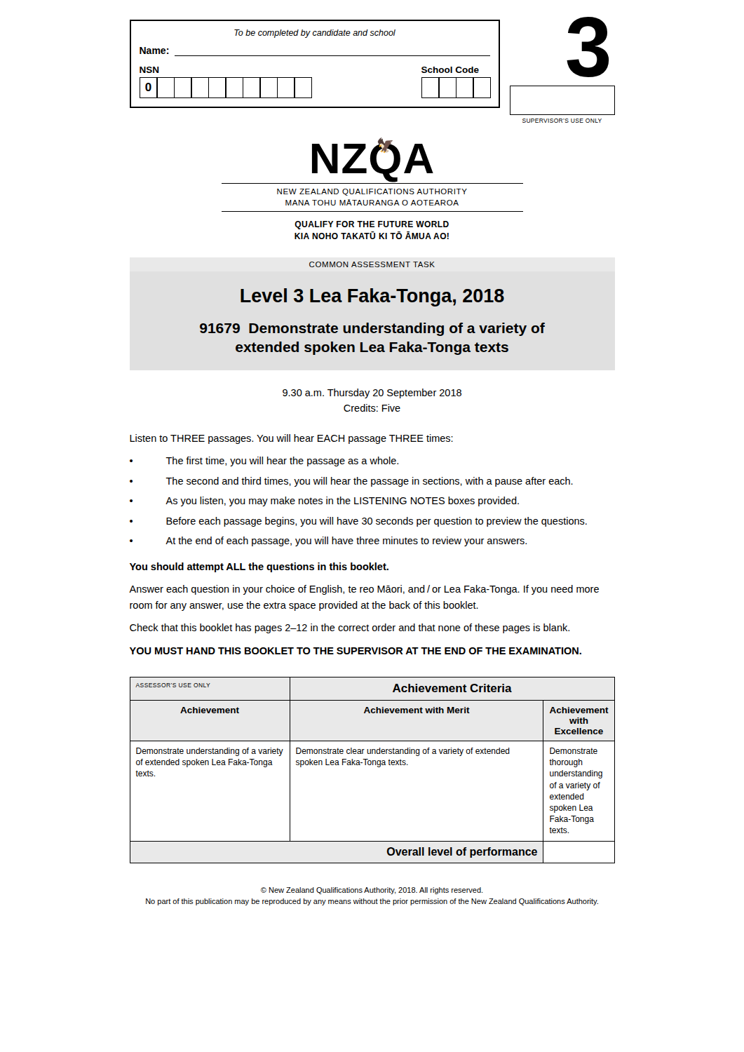To be completed by candidate and school
Name:
NSN
0
School Code
3
SUPERVISOR’S USE ONLY
NZQ🦅A
NEW ZEALAND QUALIFICATIONS AUTHORITY
MANA TOHU MĀTAURANGA O AOTEAROA
QUALIFY FOR THE FUTURE WORLD
KIA NOHO TAKATŪ KI TŌ ĀMUA AO!
COMMON ASSESSMENT TASK
Level 3 Lea Faka-Tonga, 2018
91679 Demonstrate understanding of a variety of
extended spoken Lea Faka-Tonga texts
9.30 a.m. Thursday 20 September 2018
Credits: Five
Listen to THREE passages. You will hear EACH passage THREE times:
The first time, you will hear the passage as a whole.
The second and third times, you will hear the passage in sections, with a pause after each.
As you listen, you may make notes in the LISTENING NOTES boxes provided.
Before each passage begins, you will have 30 seconds per question to preview the questions.
At the end of each passage, you will have three minutes to review your answers.
You should attempt ALL the questions in this booklet.
Answer each question in your choice of English, te reo Māori, and / or Lea Faka-Tonga. If you need more room for any answer, use the extra space provided at the back of this booklet.
Check that this booklet has pages 2–12 in the correct order and that none of these pages is blank.
YOU MUST HAND THIS BOOKLET TO THE SUPERVISOR AT THE END OF THE EXAMINATION.
| ASSESSOR’S USE ONLY | Achievement Criteria |
| Achievement | Achievement with Merit | Achievement with Excellence |
| Demonstrate understanding of a variety of extended spoken Lea Faka-Tonga texts. | Demonstrate clear understanding of a variety of extended spoken Lea Faka-Tonga texts. | Demonstrate thorough understanding of a variety of extended spoken Lea Faka-Tonga texts. |
| Overall level of performance | |
© New Zealand Qualifications Authority, 2018. All rights reserved.
No part of this publication may be reproduced by any means without the prior permission of the New Zealand Qualifications Authority.